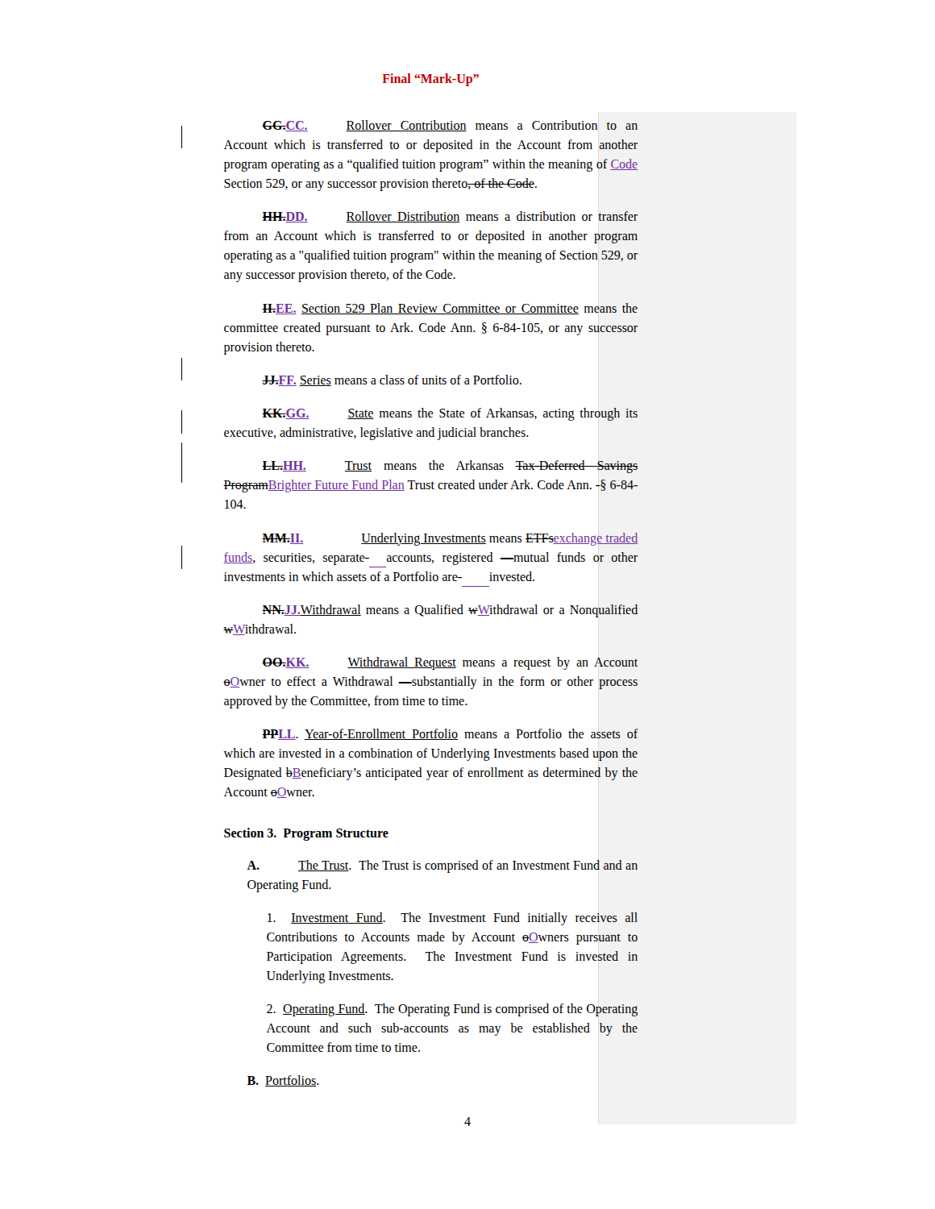Final “Mark-Up”
GG. CC. Rollover Contribution means a Contribution to an Account which is transferred to or deposited in the Account from another program operating as a “qualified tuition program” within the meaning of Code Section 529, or any successor provision thereto, of the Code.
HH. DD. Rollover Distribution means a distribution or transfer from an Account which is transferred to or deposited in another program operating as a "qualified tuition program" within the meaning of Section 529, or any successor provision thereto, of the Code.
II. EE. Section 529 Plan Review Committee or Committee means the committee created pursuant to Ark. Code Ann. § 6-84-105, or any successor provision thereto.
JJ. FF. Series means a class of units of a Portfolio.
KK. GG. State means the State of Arkansas, acting through its executive, administrative, legislative and judicial branches.
LL. HH. Trust means the Arkansas Tax-Deferred Savings Program Brighter Future Fund Plan Trust created under Ark. Code Ann. -§ 6-84-104.
MM. II. Underlying Investments means ETFs exchange traded funds, securities, separate- accounts, registered —mutual funds or other investments in which assets of a Portfolio are- invested.
NN. JJ. Withdrawal means a Qualified wWithdrawal or a Nonqualified wWithdrawal.
OO. KK. Withdrawal Request means a request by an Account oOwner to effect a Withdrawal —substantially in the form or other process approved by the Committee, from time to time.
PP LL. Year-of-Enrollment Portfolio means a Portfolio the assets of which are invested in a combination of Underlying Investments based upon the Designated bBeneficiary’s anticipated year of enrollment as determined by the Account oOwner.
Section 3. Program Structure
A. The Trust. The Trust is comprised of an Investment Fund and an Operating Fund.
1. Investment Fund. The Investment Fund initially receives all Contributions to Accounts made by Account oOwners pursuant to Participation Agreements. The Investment Fund is invested in Underlying Investments.
2. Operating Fund. The Operating Fund is comprised of the Operating Account and such sub-accounts as may be established by the Committee from time to time.
B. Portfolios.
4